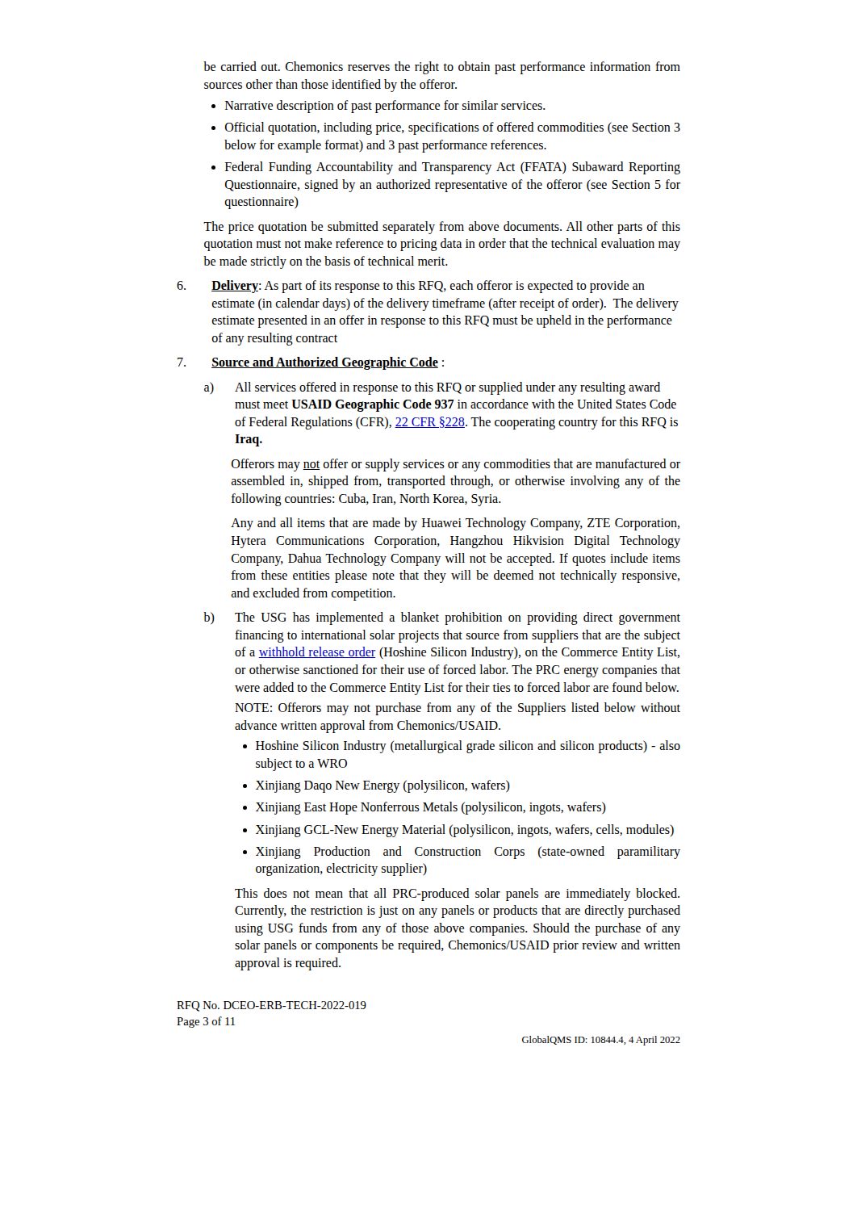be carried out. Chemonics reserves the right to obtain past performance information from sources other than those identified by the offeror.
Narrative description of past performance for similar services.
Official quotation, including price, specifications of offered commodities (see Section 3 below for example format) and 3 past performance references.
Federal Funding Accountability and Transparency Act (FFATA) Subaward Reporting Questionnaire, signed by an authorized representative of the offeror (see Section 5 for questionnaire)
The price quotation be submitted separately from above documents. All other parts of this quotation must not make reference to pricing data in order that the technical evaluation may be made strictly on the basis of technical merit.
6.
Delivery: As part of its response to this RFQ, each offeror is expected to provide an estimate (in calendar days) of the delivery timeframe (after receipt of order). The delivery estimate presented in an offer in response to this RFQ must be upheld in the performance of any resulting contract
7.
Source and Authorized Geographic Code :
a)
All services offered in response to this RFQ or supplied under any resulting award must meet USAID Geographic Code 937 in accordance with the United States Code of Federal Regulations (CFR), 22 CFR §228. The cooperating country for this RFQ is Iraq.
Offerors may not offer or supply services or any commodities that are manufactured or assembled in, shipped from, transported through, or otherwise involving any of the following countries: Cuba, Iran, North Korea, Syria.
Any and all items that are made by Huawei Technology Company, ZTE Corporation, Hytera Communications Corporation, Hangzhou Hikvision Digital Technology Company, Dahua Technology Company will not be accepted. If quotes include items from these entities please note that they will be deemed not technically responsive, and excluded from competition.
b)
The USG has implemented a blanket prohibition on providing direct government financing to international solar projects that source from suppliers that are the subject of a withhold release order (Hoshine Silicon Industry), on the Commerce Entity List, or otherwise sanctioned for their use of forced labor. The PRC energy companies that were added to the Commerce Entity List for their ties to forced labor are found below.
NOTE: Offerors may not purchase from any of the Suppliers listed below without advance written approval from Chemonics/USAID.
Hoshine Silicon Industry (metallurgical grade silicon and silicon products) - also subject to a WRO
Xinjiang Daqo New Energy (polysilicon, wafers)
Xinjiang East Hope Nonferrous Metals (polysilicon, ingots, wafers)
Xinjiang GCL-New Energy Material (polysilicon, ingots, wafers, cells, modules)
Xinjiang Production and Construction Corps (state-owned paramilitary organization, electricity supplier)
This does not mean that all PRC-produced solar panels are immediately blocked. Currently, the restriction is just on any panels or products that are directly purchased using USG funds from any of those above companies. Should the purchase of any solar panels or components be required, Chemonics/USAID prior review and written approval is required.
RFQ No. DCEO-ERB-TECH-2022-019
Page 3 of 11
GlobalQMS ID: 10844.4, 4 April 2022